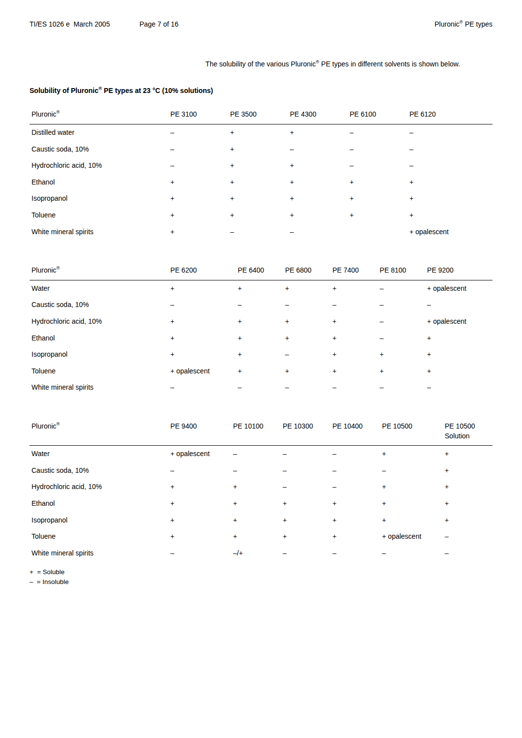TI/ES 1026 e March 2005
Page 7 of 16
Pluronic® PE types
The solubility of the various Pluronic® PE types in different solvents is shown below.
Solubility of Pluronic® PE types at 23 °C (10% solutions)
| Pluronic ® | PE 3100 | PE 3500 | PE 4300 | PE 6100 | PE 6120 |
| --- | --- | --- | --- | --- | --- |
| Distilled water | – | + | + | – | – |
| Caustic soda, 10% | – | + | – | – | – |
| Hydrochloric acid, 10% | – | + | + | – | – |
| Ethanol | + | + | + | + | + |
| Isopropanol | + | + | + | + | + |
| Toluene | + | + | + | + | + |
| White mineral spirits | + | – | – | | + opalescent |
| Pluronic ® | PE 6200 | PE 6400 | PE 6800 | PE 7400 | PE 8100 | PE 9200 |
| --- | --- | --- | --- | --- | --- | --- |
| Water | + | + | + | + | – | + opalescent |
| Caustic soda, 10% | – | – | – | – | – | – |
| Hydrochloric acid, 10% | + | + | + | + | – | + opalescent |
| Ethanol | + | + | + | + | – | + |
| Isopropanol | + | + | – | + | + | + |
| Toluene | + opalescent | + | + | + | + | + |
| White mineral spirits | – | – | – | – | – | – |
| Pluronic ® | PE 9400 | PE 10100 | PE 10300 | PE 10400 | PE 10500 | PE 10500 Solution |
| --- | --- | --- | --- | --- | --- | --- |
| Water | + opalescent | – | – | – | + | + |
| Caustic soda, 10% | – | – | – | – | – | + |
| Hydrochloric acid, 10% | + | + | – | – | + | + |
| Ethanol | + | + | + | + | + | + |
| Isopropanol | + | + | + | + | + | + |
| Toluene | + | + | + | + | + opalescent | – |
| White mineral spirits | – | –/+ | – | – | – | – |
+ = Soluble
– = Insoluble